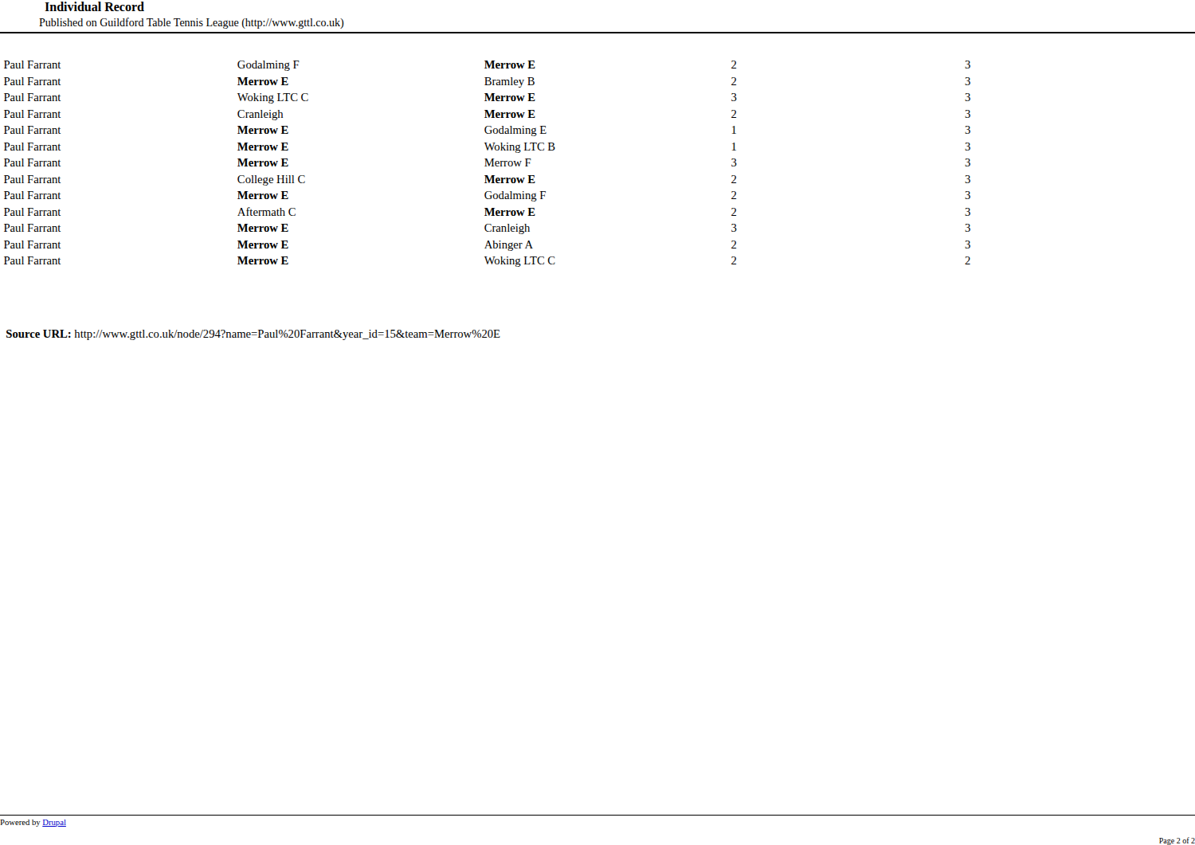Individual Record
Published on Guildford Table Tennis League (http://www.gttl.co.uk)
| Paul Farrant | Godalming F | Merrow E | 2 | 3 |
| Paul Farrant | Merrow E | Bramley B | 2 | 3 |
| Paul Farrant | Woking LTC C | Merrow E | 3 | 3 |
| Paul Farrant | Cranleigh | Merrow E | 2 | 3 |
| Paul Farrant | Merrow E | Godalming E | 1 | 3 |
| Paul Farrant | Merrow E | Woking LTC B | 1 | 3 |
| Paul Farrant | Merrow E | Merrow F | 3 | 3 |
| Paul Farrant | College Hill C | Merrow E | 2 | 3 |
| Paul Farrant | Merrow E | Godalming F | 2 | 3 |
| Paul Farrant | Aftermath C | Merrow E | 2 | 3 |
| Paul Farrant | Merrow E | Cranleigh | 3 | 3 |
| Paul Farrant | Merrow E | Abinger A | 2 | 3 |
| Paul Farrant | Merrow E | Woking LTC C | 2 | 2 |
Source URL: http://www.gttl.co.uk/node/294?name=Paul%20Farrant&year_id=15&team=Merrow%20E
Powered by Drupal
Page 2 of 2